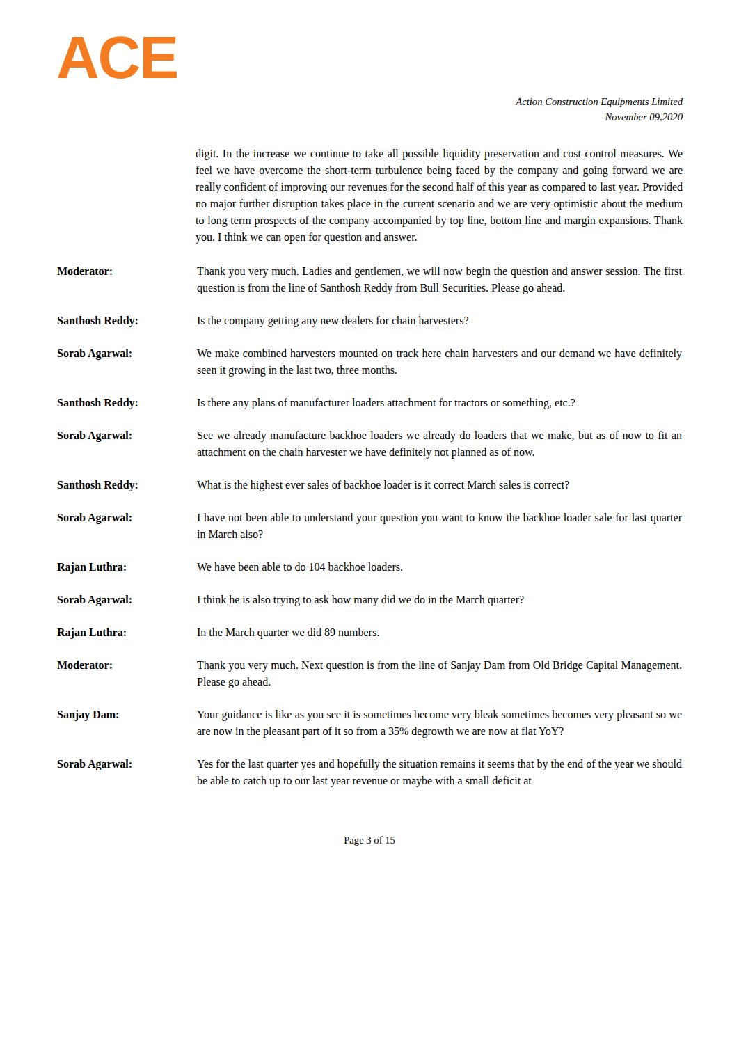ACE
Action Construction Equipments Limited
November 09,2020
digit. In the increase we continue to take all possible liquidity preservation and cost control measures. We feel we have overcome the short-term turbulence being faced by the company and going forward we are really confident of improving our revenues for the second half of this year as compared to last year. Provided no major further disruption takes place in the current scenario and we are very optimistic about the medium to long term prospects of the company accompanied by top line, bottom line and margin expansions. Thank you. I think we can open for question and answer.
| Moderator: | Thank you very much. Ladies and gentlemen, we will now begin the question and answer session. The first question is from the line of Santhosh Reddy from Bull Securities. Please go ahead. |
| Santhosh Reddy: | Is the company getting any new dealers for chain harvesters? |
| Sorab Agarwal: | We make combined harvesters mounted on track here chain harvesters and our demand we have definitely seen it growing in the last two, three months. |
| Santhosh Reddy: | Is there any plans of manufacturer loaders attachment for tractors or something, etc.? |
| Sorab Agarwal: | See we already manufacture backhoe loaders we already do loaders that we make, but as of now to fit an attachment on the chain harvester we have definitely not planned as of now. |
| Santhosh Reddy: | What is the highest ever sales of backhoe loader is it correct March sales is correct? |
| Sorab Agarwal: | I have not been able to understand your question you want to know the backhoe loader sale for last quarter in March also? |
| Rajan Luthra: | We have been able to do 104 backhoe loaders. |
| Sorab Agarwal: | I think he is also trying to ask how many did we do in the March quarter? |
| Rajan Luthra: | In the March quarter we did 89 numbers. |
| Moderator: | Thank you very much. Next question is from the line of Sanjay Dam from Old Bridge Capital Management. Please go ahead. |
| Sanjay Dam: | Your guidance is like as you see it is sometimes become very bleak sometimes becomes very pleasant so we are now in the pleasant part of it so from a 35% degrowth we are now at flat YoY? |
| Sorab Agarwal: | Yes for the last quarter yes and hopefully the situation remains it seems that by the end of the year we should be able to catch up to our last year revenue or maybe with a small deficit at |
Page 3 of 15